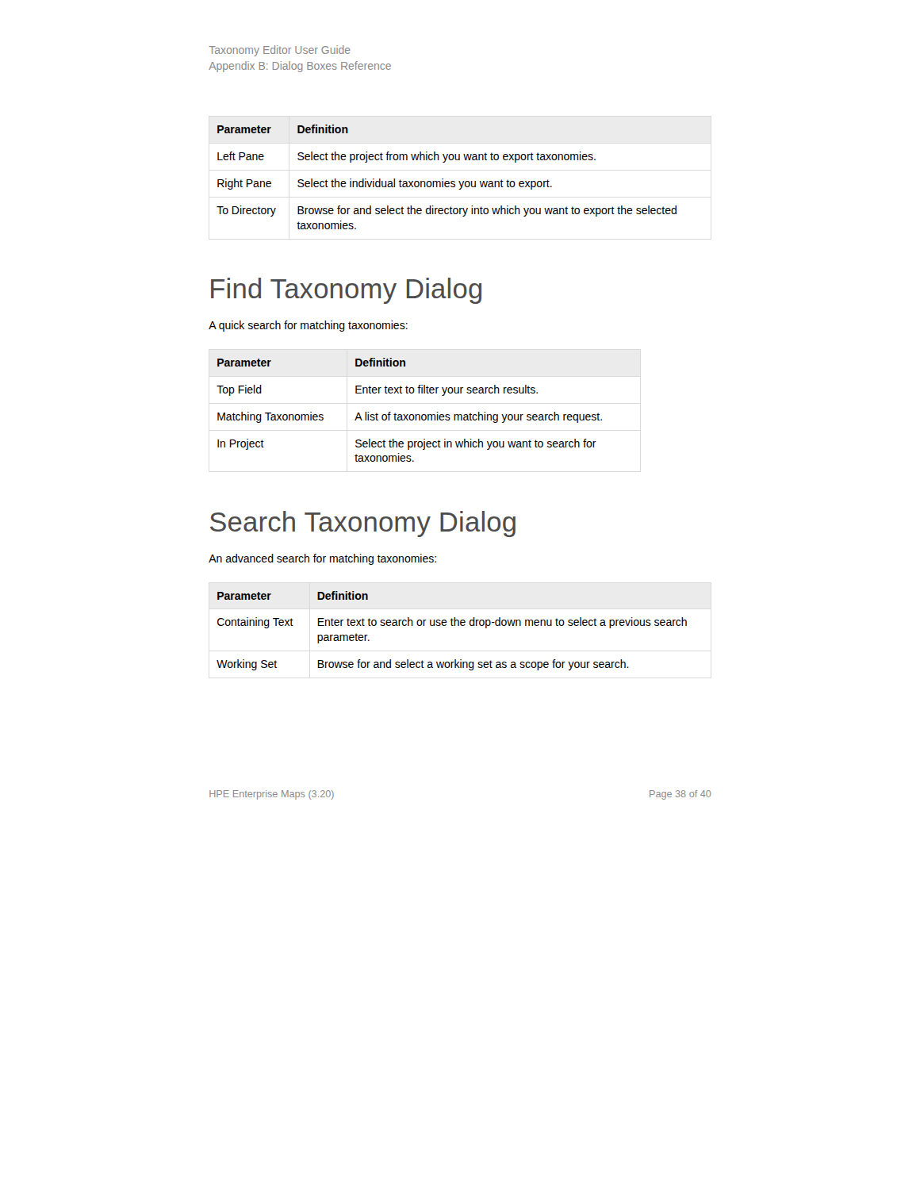Taxonomy Editor User Guide Appendix B: Dialog Boxes Reference
| Parameter | Definition |
| --- | --- |
| Left Pane | Select the project from which you want to export taxonomies. |
| Right Pane | Select the individual taxonomies you want to export. |
| To Directory | Browse for and select the directory into which you want to export the selected taxonomies. |
Find Taxonomy Dialog
A quick search for matching taxonomies:
| Parameter | Definition |
| --- | --- |
| Top Field | Enter text to filter your search results. |
| Matching Taxonomies | A list of taxonomies matching your search request. |
| In Project | Select the project in which you want to search for taxonomies. |
Search Taxonomy Dialog
An advanced search for matching taxonomies:
| Parameter | Definition |
| --- | --- |
| Containing Text | Enter text to search or use the drop-down menu to select a previous search parameter. |
| Working Set | Browse for and select a working set as a scope for your search. |
HPE Enterprise Maps (3.20) Page 38 of 40